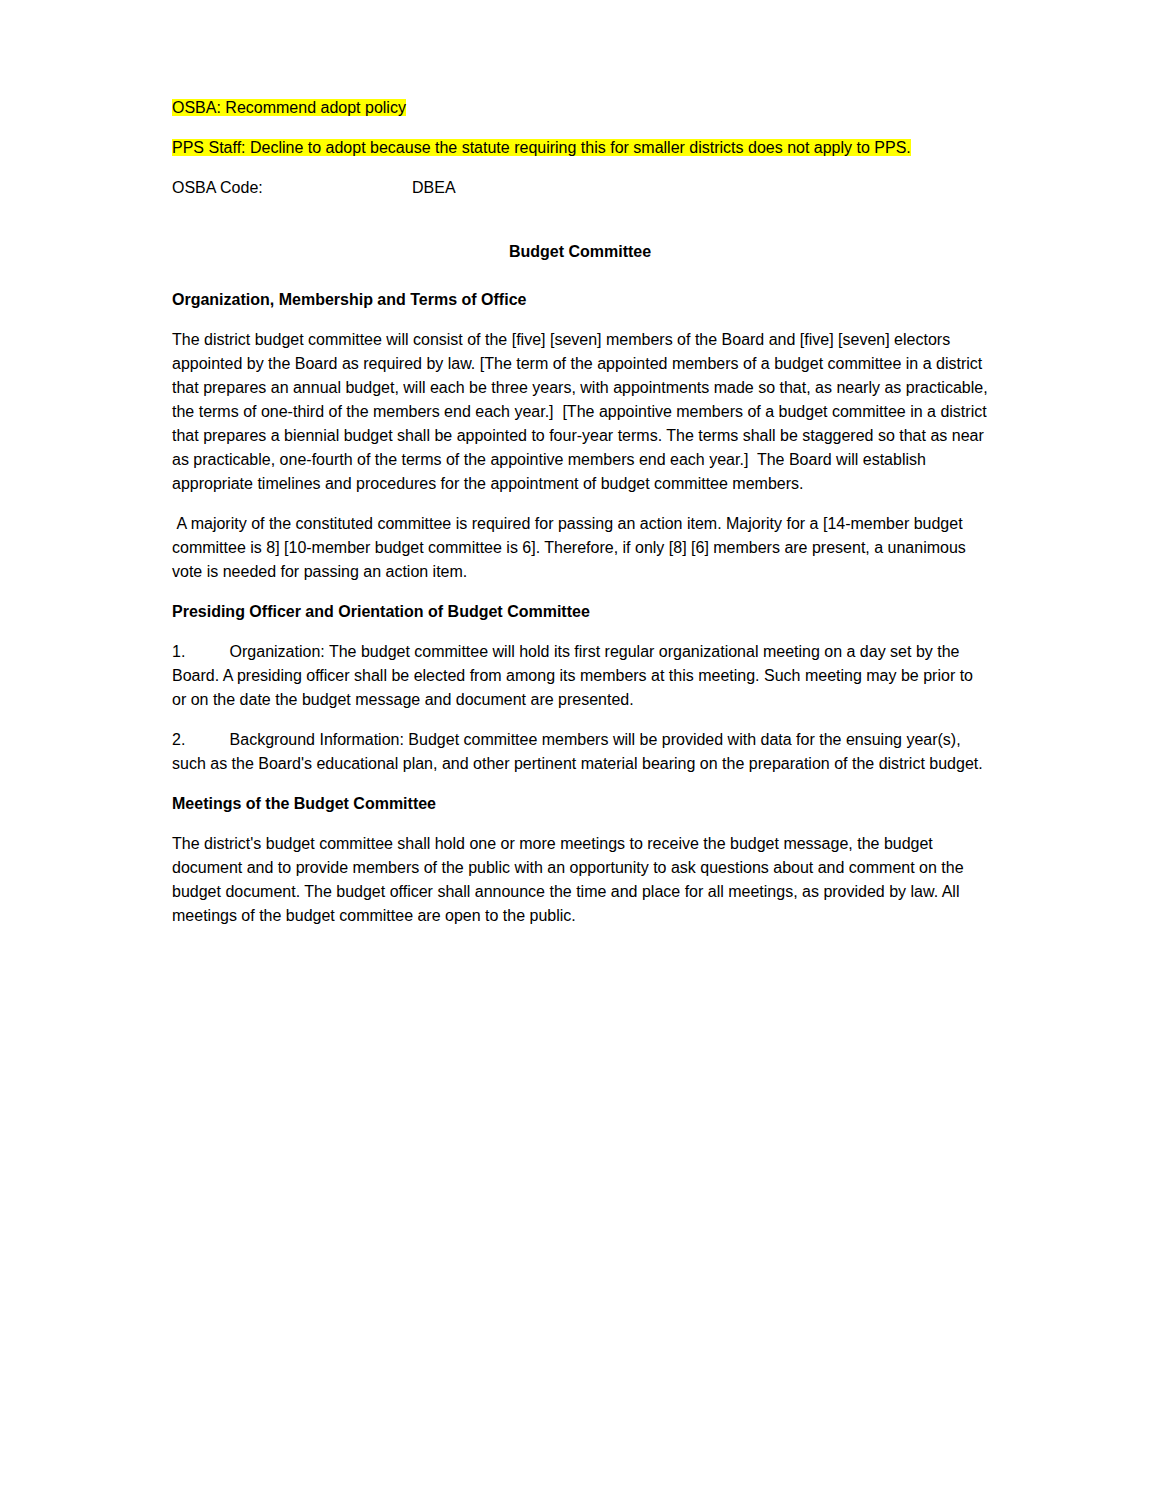OSBA: Recommend adopt policy
PPS Staff: Decline to adopt because the statute requiring this for smaller districts does not apply to PPS.
OSBA Code: DBEA
Budget Committee
Organization, Membership and Terms of Office
The district budget committee will consist of the [five] [seven] members of the Board and [five] [seven] electors appointed by the Board as required by law. [The term of the appointed members of a budget committee in a district that prepares an annual budget, will each be three years, with appointments made so that, as nearly as practicable, the terms of one-third of the members end each year.] [The appointive members of a budget committee in a district that prepares a biennial budget shall be appointed to four-year terms. The terms shall be staggered so that as near as practicable, one-fourth of the terms of the appointive members end each year.] The Board will establish appropriate timelines and procedures for the appointment of budget committee members.
A majority of the constituted committee is required for passing an action item. Majority for a [14-member budget committee is 8] [10-member budget committee is 6]. Therefore, if only [8] [6] members are present, a unanimous vote is needed for passing an action item.
Presiding Officer and Orientation of Budget Committee
1. Organization: The budget committee will hold its first regular organizational meeting on a day set by the Board. A presiding officer shall be elected from among its members at this meeting. Such meeting may be prior to or on the date the budget message and document are presented.
2. Background Information: Budget committee members will be provided with data for the ensuing year(s), such as the Board's educational plan, and other pertinent material bearing on the preparation of the district budget.
Meetings of the Budget Committee
The district's budget committee shall hold one or more meetings to receive the budget message, the budget document and to provide members of the public with an opportunity to ask questions about and comment on the budget document. The budget officer shall announce the time and place for all meetings, as provided by law. All meetings of the budget committee are open to the public.